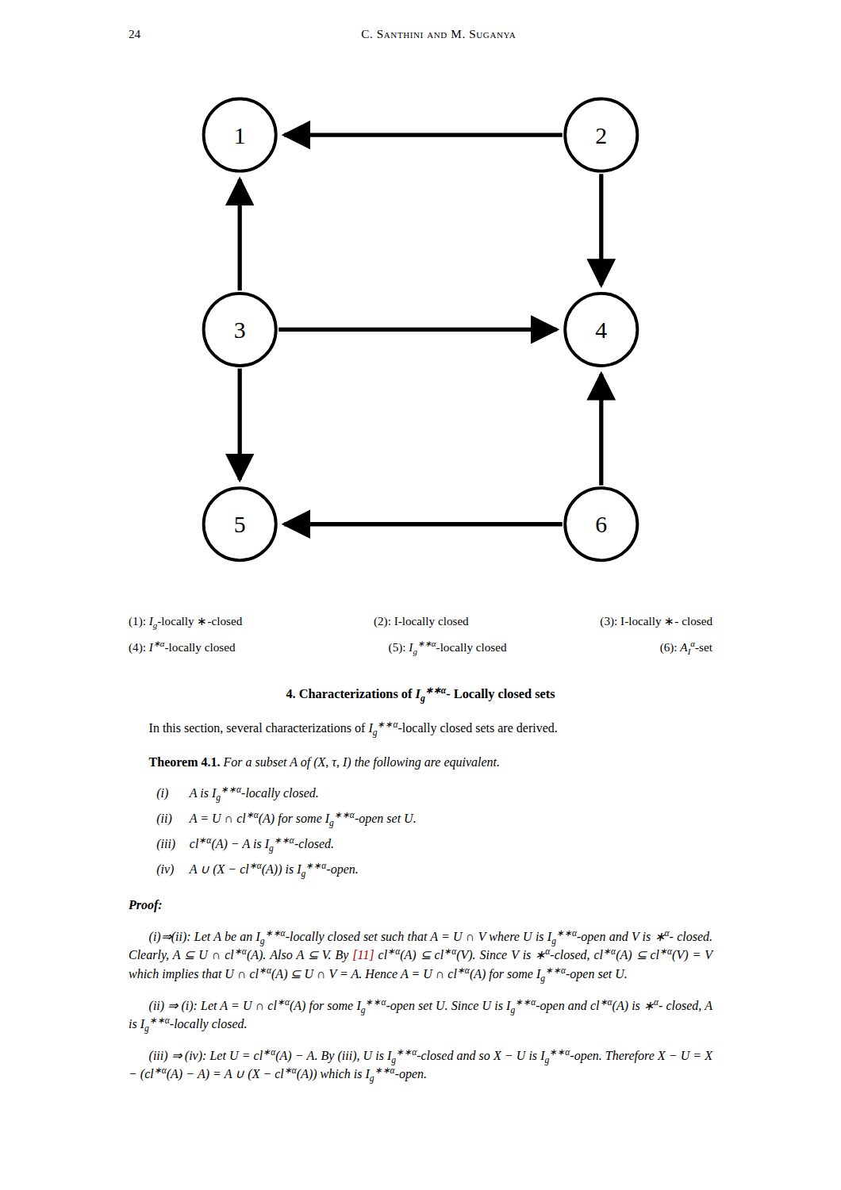24 C. Santhini and M. Suganya
1 2 3 4 5 6
(1): Ig-locally ∗-closed (2): I-locally closed (3): I-locally ∗- closed
(4): I∗α-locally closed (5): Ig∗∗α-locally closed (6): AIα-set
4. Characterizations of Ig∗∗α- Locally closed sets
In this section, several characterizations of Ig∗∗α-locally closed sets are derived.
Theorem 4.1. For a subset A of (X, τ, I) the following are equivalent.
A is Ig∗∗α-locally closed.
A = U ∩ cl∗α(A) for some Ig∗∗α-open set U.
cl∗α(A) − A is Ig∗∗α-closed.
A ∪ (X − cl∗α(A)) is Ig∗∗α-open.
Proof:
(i)⇒(ii): Let A be an Ig∗∗α-locally closed set such that A = U ∩ V where U is Ig∗∗α-open and V is ∗α- closed. Clearly, A ⊆ U ∩ cl∗α(A). Also A ⊆ V. By [11] cl∗α(A) ⊆ cl∗α(V). Since V is ∗α-closed, cl∗α(A) ⊆ cl∗α(V) = V which implies that U ∩ cl∗α(A) ⊆ U ∩ V = A. Hence A = U ∩ cl∗α(A) for some Ig∗∗α-open set U.
(ii) ⇒ (i): Let A = U ∩ cl∗α(A) for some Ig∗∗α-open set U. Since U is Ig∗∗α-open and cl∗α(A) is ∗α- closed, A is Ig∗∗α-locally closed.
(iii) ⇒ (iv): Let U = cl∗α(A) − A. By (iii), U is Ig∗∗α-closed and so X − U is Ig∗∗α-open. Therefore X − U = X − (cl∗α(A) − A) = A ∪ (X − cl∗α(A)) which is Ig∗∗α-open.